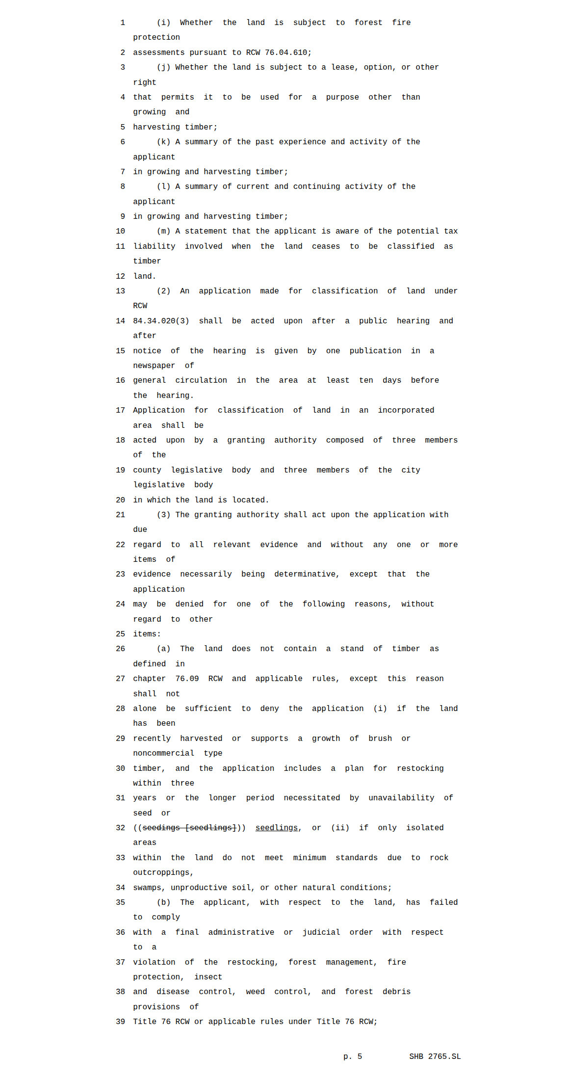(i) Whether the land is subject to forest fire protection
assessments pursuant to RCW 76.04.610;
(j) Whether the land is subject to a lease, option, or other right
that permits it to be used for a purpose other than growing and
harvesting timber;
(k) A summary of the past experience and activity of the applicant
in growing and harvesting timber;
(l) A summary of current and continuing activity of the applicant
in growing and harvesting timber;
(m) A statement that the applicant is aware of the potential tax
liability involved when the land ceases to be classified as timber
land.
(2) An application made for classification of land under RCW
84.34.020(3) shall be acted upon after a public hearing and after
notice of the hearing is given by one publication in a newspaper of
general circulation in the area at least ten days before the hearing.
Application for classification of land in an incorporated area shall be
acted upon by a granting authority composed of three members of the
county legislative body and three members of the city legislative body
in which the land is located.
(3) The granting authority shall act upon the application with due
regard to all relevant evidence and without any one or more items of
evidence necessarily being determinative, except that the application
may be denied for one of the following reasons, without regard to other
items:
(a) The land does not contain a stand of timber as defined in
chapter 76.09 RCW and applicable rules, except this reason shall not
alone be sufficient to deny the application (i) if the land has been
recently harvested or supports a growth of brush or noncommercial type
timber, and the application includes a plan for restocking within three
years or the longer period necessitated by unavailability of seed or
((seedings [seedlings])) seedlings, or (ii) if only isolated areas
within the land do not meet minimum standards due to rock outcroppings,
swamps, unproductive soil, or other natural conditions;
(b) The applicant, with respect to the land, has failed to comply
with a final administrative or judicial order with respect to a
violation of the restocking, forest management, fire protection, insect
and disease control, weed control, and forest debris provisions of
Title 76 RCW or applicable rules under Title 76 RCW;
p. 5 SHB 2765.SL